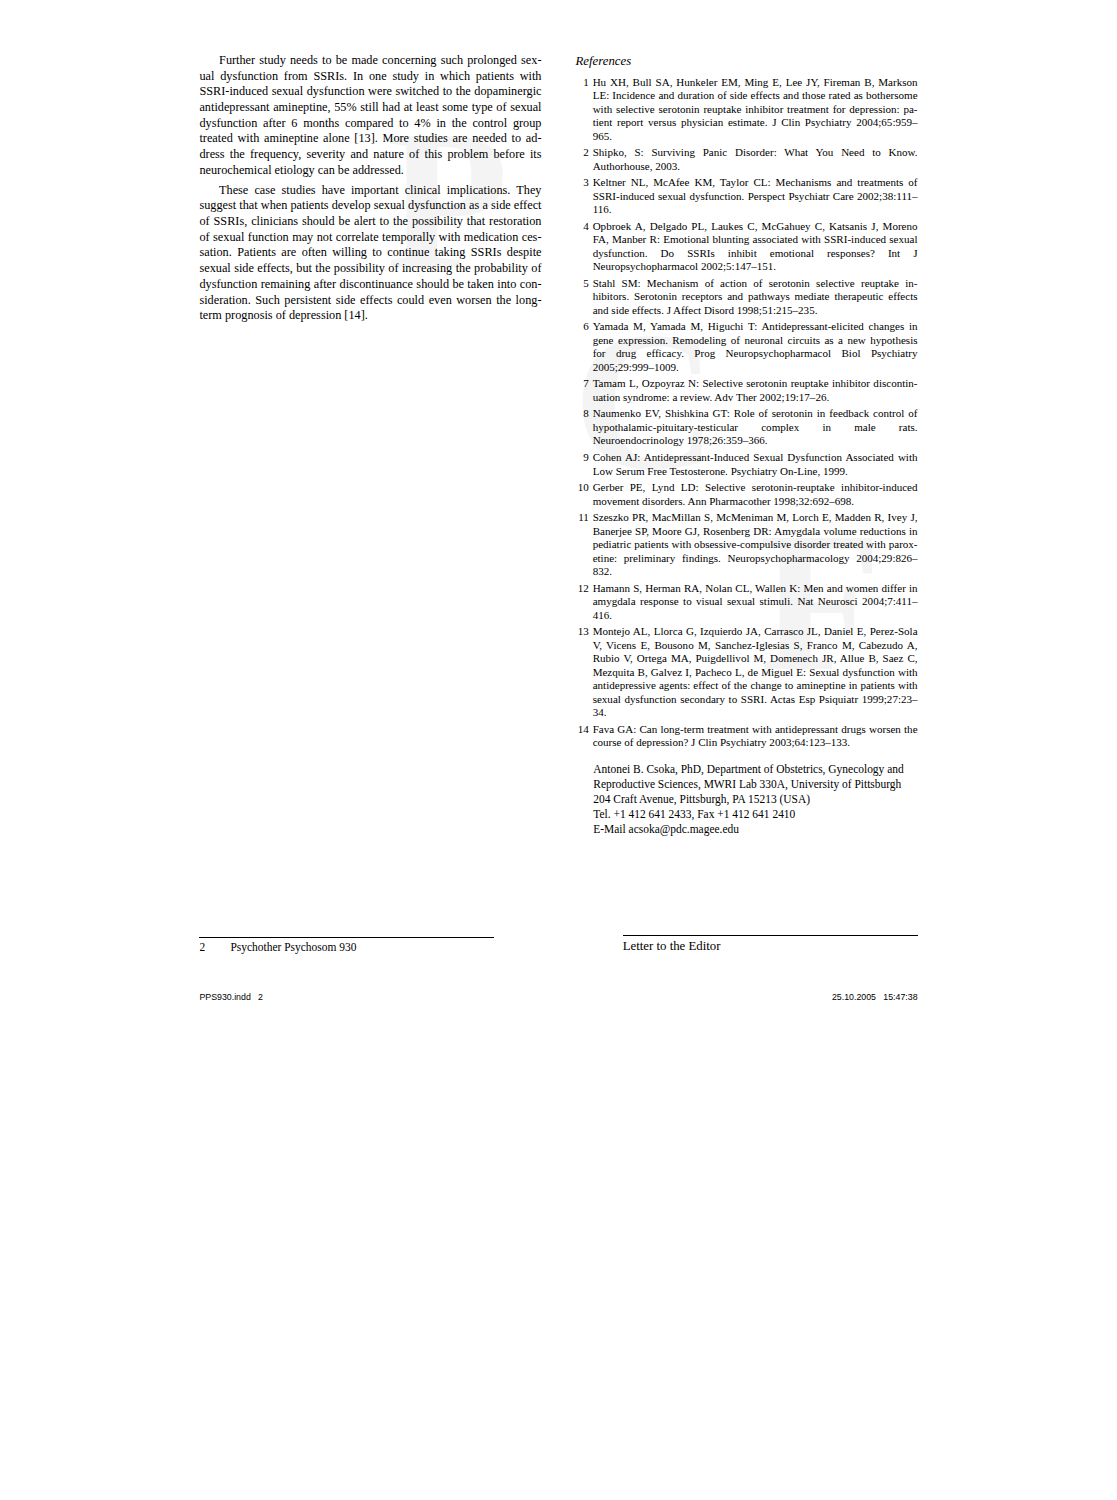P C F
Further study needs to be made concerning such prolonged sexual dysfunction from SSRIs. In one study in which patients with SSRI-induced sexual dysfunction were switched to the dopaminergic antidepressant amineptine, 55% still had at least some type of sexual dysfunction after 6 months compared to 4% in the control group treated with amineptine alone [13]. More studies are needed to address the frequency, severity and nature of this problem before its neurochemical etiology can be addressed.
These case studies have important clinical implications. They suggest that when patients develop sexual dysfunction as a side effect of SSRIs, clinicians should be alert to the possibility that restoration of sexual function may not correlate temporally with medication cessation. Patients are often willing to continue taking SSRIs despite sexual side effects, but the possibility of increasing the probability of dysfunction remaining after discontinuance should be taken into consideration. Such persistent side effects could even worsen the long-term prognosis of depression [14].
References
Hu XH, Bull SA, Hunkeler EM, Ming E, Lee JY, Fireman B, Markson LE: Incidence and duration of side effects and those rated as bothersome with selective serotonin reuptake inhibitor treatment for depression: patient report versus physician estimate. J Clin Psychiatry 2004;65:959–965.
Shipko, S: Surviving Panic Disorder: What You Need to Know. Authorhouse, 2003.
Keltner NL, McAfee KM, Taylor CL: Mechanisms and treatments of SSRI-induced sexual dysfunction. Perspect Psychiatr Care 2002;38:111–116.
Opbroek A, Delgado PL, Laukes C, McGahuey C, Katsanis J, Moreno FA, Manber R: Emotional blunting associated with SSRI-induced sexual dysfunction. Do SSRIs inhibit emotional responses? Int J Neuropsychopharmacol 2002;5:147–151.
Stahl SM: Mechanism of action of serotonin selective reuptake inhibitors. Serotonin receptors and pathways mediate therapeutic effects and side effects. J Affect Disord 1998;51:215–235.
Yamada M, Yamada M, Higuchi T: Antidepressant-elicited changes in gene expression. Remodeling of neuronal circuits as a new hypothesis for drug efficacy. Prog Neuropsychopharmacol Biol Psychiatry 2005;29:999–1009.
Tamam L, Ozpoyraz N: Selective serotonin reuptake inhibitor discontinuation syndrome: a review. Adv Ther 2002;19:17–26.
Naumenko EV, Shishkina GT: Role of serotonin in feedback control of hypothalamic-pituitary-testicular complex in male rats. Neuroendocrinology 1978;26:359–366.
Cohen AJ: Antidepressant-Induced Sexual Dysfunction Associated with Low Serum Free Testosterone. Psychiatry On-Line, 1999.
Gerber PE, Lynd LD: Selective serotonin-reuptake inhibitor-induced movement disorders. Ann Pharmacother 1998;32:692–698.
Szeszko PR, MacMillan S, McMeniman M, Lorch E, Madden R, Ivey J, Banerjee SP, Moore GJ, Rosenberg DR: Amygdala volume reductions in pediatric patients with obsessive-compulsive disorder treated with paroxetine: preliminary findings. Neuropsychopharmacology 2004;29:826–832.
Hamann S, Herman RA, Nolan CL, Wallen K: Men and women differ in amygdala response to visual sexual stimuli. Nat Neurosci 2004;7:411–416.
Montejo AL, Llorca G, Izquierdo JA, Carrasco JL, Daniel E, Perez-Sola V, Vicens E, Bousono M, Sanchez-Iglesias S, Franco M, Cabezudo A, Rubio V, Ortega MA, Puigdellivol M, Domenech JR, Allue B, Saez C, Mezquita B, Galvez I, Pacheco L, de Miguel E: Sexual dysfunction with antidepressive agents: effect of the change to amineptine in patients with sexual dysfunction secondary to SSRI. Actas Esp Psiquiatr 1999;27:23–34.
Fava GA: Can long-term treatment with antidepressant drugs worsen the course of depression? J Clin Psychiatry 2003;64:123–133.
Antonei B. Csoka, PhD, Department of Obstetrics, Gynecology and
Reproductive Sciences, MWRI Lab 330A, University of Pittsburgh
204 Craft Avenue, Pittsburgh, PA 15213 (USA)
Tel. +1 412 641 2433, Fax +1 412 641 2410
E-Mail acsoka@pdc.magee.edu
2 Psychother Psychosom 930
Letter to the Editor
PPS930.indd 2 25.10.2005 15:47:38